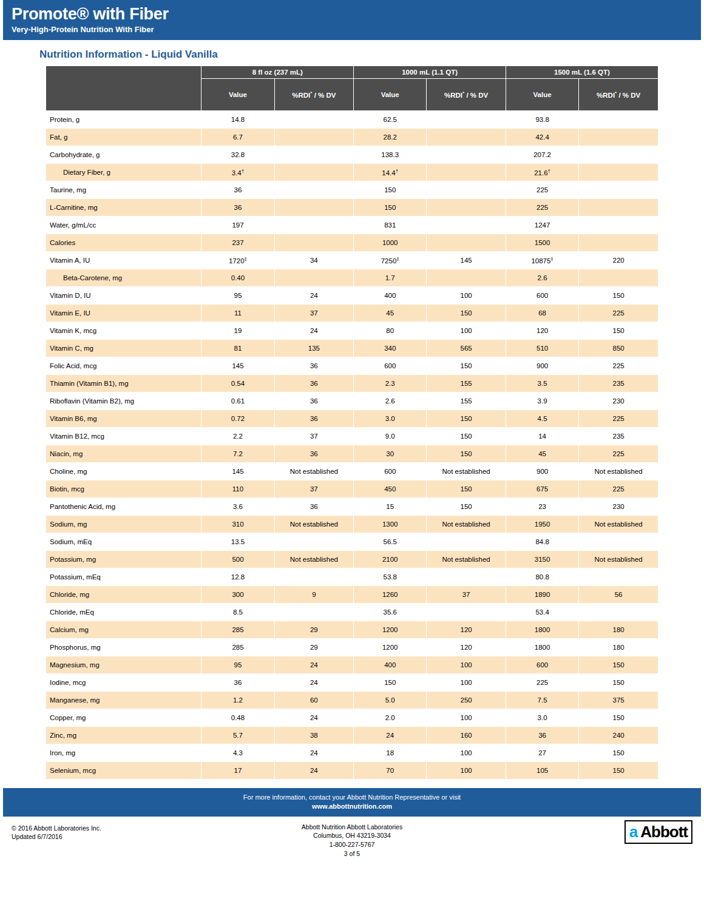Promote® with Fiber
Very-High-Protein Nutrition With Fiber
Nutrition Information - Liquid Vanilla
| | 8 fl oz (237 mL) | 1000 mL (1.1 QT) | 1500 mL (1.6 QT) |
| --- | --- | --- | --- |
| Value | %RDI * / % DV | Value | %RDI * / % DV | Value | %RDI * / % DV |
| Protein, g | 14.8 | | 62.5 | | 93.8 | |
| Fat, g | 6.7 | | 28.2 | | 42.4 | |
| Carbohydrate, g | 32.8 | | 138.3 | | 207.2 | |
| Dietary Fiber, g | 3.4 † | | 14.4 † | | 21.6 † | |
| Taurine, mg | 36 | | 150 | | 225 | |
| L-Carnitine, mg | 36 | | 150 | | 225 | |
| Water, g/mL/cc | 197 | | 831 | | 1247 | |
| Calories | 237 | | 1000 | | 1500 | |
| Vitamin A, IU | 1720 ‡ | 34 | 7250 ‡ | 145 | 10875 ‡ | 220 |
| Beta-Carotene, mg | 0.40 | | 1.7 | | 2.6 | |
| Vitamin D, IU | 95 | 24 | 400 | 100 | 600 | 150 |
| Vitamin E, IU | 11 | 37 | 45 | 150 | 68 | 225 |
| Vitamin K, mcg | 19 | 24 | 80 | 100 | 120 | 150 |
| Vitamin C, mg | 81 | 135 | 340 | 565 | 510 | 850 |
| Folic Acid, mcg | 145 | 36 | 600 | 150 | 900 | 225 |
| Thiamin (Vitamin B1), mg | 0.54 | 36 | 2.3 | 155 | 3.5 | 235 |
| Riboflavin (Vitamin B2), mg | 0.61 | 36 | 2.6 | 155 | 3.9 | 230 |
| Vitamin B6, mg | 0.72 | 36 | 3.0 | 150 | 4.5 | 225 |
| Vitamin B12, mcg | 2.2 | 37 | 9.0 | 150 | 14 | 235 |
| Niacin, mg | 7.2 | 36 | 30 | 150 | 45 | 225 |
| Choline, mg | 145 | Not established | 600 | Not established | 900 | Not established |
| Biotin, mcg | 110 | 37 | 450 | 150 | 675 | 225 |
| Pantothenic Acid, mg | 3.6 | 36 | 15 | 150 | 23 | 230 |
| Sodium, mg | 310 | Not established | 1300 | Not established | 1950 | Not established |
| Sodium, mEq | 13.5 | | 56.5 | | 84.8 | |
| Potassium, mg | 500 | Not established | 2100 | Not established | 3150 | Not established |
| Potassium, mEq | 12.8 | | 53.8 | | 80.8 | |
| Chloride, mg | 300 | 9 | 1260 | 37 | 1890 | 56 |
| Chloride, mEq | 8.5 | | 35.6 | | 53.4 | |
| Calcium, mg | 285 | 29 | 1200 | 120 | 1800 | 180 |
| Phosphorus, mg | 285 | 29 | 1200 | 120 | 1800 | 180 |
| Magnesium, mg | 95 | 24 | 400 | 100 | 600 | 150 |
| Iodine, mcg | 36 | 24 | 150 | 100 | 225 | 150 |
| Manganese, mg | 1.2 | 60 | 5.0 | 250 | 7.5 | 375 |
| Copper, mg | 0.48 | 24 | 2.0 | 100 | 3.0 | 150 |
| Zinc, mg | 5.7 | 38 | 24 | 160 | 36 | 240 |
| Iron, mg | 4.3 | 24 | 18 | 100 | 27 | 150 |
| Selenium, mcg | 17 | 24 | 70 | 100 | 105 | 150 |
For more information, contact your Abbott Nutrition Representative or visit
www.abbottnutrition.com
© 2016 Abbott Laboratories Inc.
Updated 6/7/2016
Abbott Nutrition Abbott Laboratories
Columbus, OH 43219-3034
1-800-227-5767
3 of 5
aAbbott